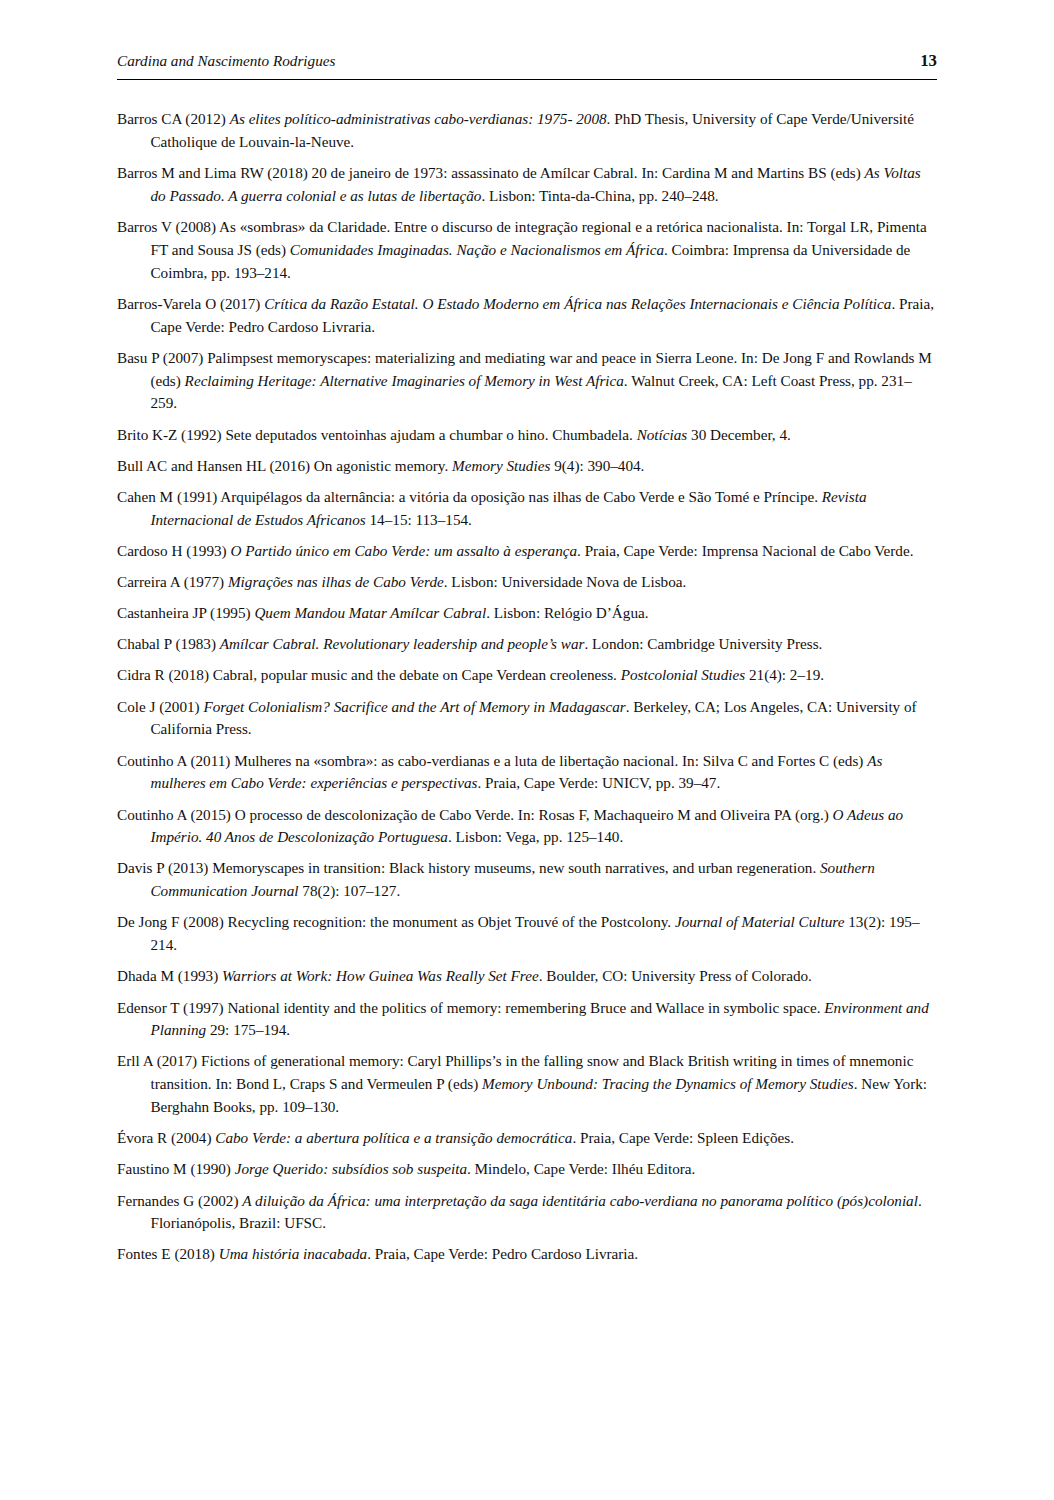Cardina and Nascimento Rodrigues 13
Barros CA (2012) As elites político-administrativas cabo-verdianas: 1975- 2008. PhD Thesis, University of Cape Verde/Université Catholique de Louvain-la-Neuve.
Barros M and Lima RW (2018) 20 de janeiro de 1973: assassinato de Amílcar Cabral. In: Cardina M and Martins BS (eds) As Voltas do Passado. A guerra colonial e as lutas de libertação. Lisbon: Tinta-da-China, pp. 240–248.
Barros V (2008) As «sombras» da Claridade. Entre o discurso de integração regional e a retórica nacionalista. In: Torgal LR, Pimenta FT and Sousa JS (eds) Comunidades Imaginadas. Nação e Nacionalismos em África. Coimbra: Imprensa da Universidade de Coimbra, pp. 193–214.
Barros-Varela O (2017) Crítica da Razão Estatal. O Estado Moderno em África nas Relações Internacionais e Ciência Política. Praia, Cape Verde: Pedro Cardoso Livraria.
Basu P (2007) Palimpsest memoryscapes: materializing and mediating war and peace in Sierra Leone. In: De Jong F and Rowlands M (eds) Reclaiming Heritage: Alternative Imaginaries of Memory in West Africa. Walnut Creek, CA: Left Coast Press, pp. 231–259.
Brito K-Z (1992) Sete deputados ventoinhas ajudam a chumbar o hino. Chumbadela. Notícias 30 December, 4.
Bull AC and Hansen HL (2016) On agonistic memory. Memory Studies 9(4): 390–404.
Cahen M (1991) Arquipélagos da alternância: a vitória da oposição nas ilhas de Cabo Verde e São Tomé e Príncipe. Revista Internacional de Estudos Africanos 14–15: 113–154.
Cardoso H (1993) O Partido único em Cabo Verde: um assalto à esperança. Praia, Cape Verde: Imprensa Nacional de Cabo Verde.
Carreira A (1977) Migrações nas ilhas de Cabo Verde. Lisbon: Universidade Nova de Lisboa.
Castanheira JP (1995) Quem Mandou Matar Amílcar Cabral. Lisbon: Relógio D’Água.
Chabal P (1983) Amílcar Cabral. Revolutionary leadership and people’s war. London: Cambridge University Press.
Cidra R (2018) Cabral, popular music and the debate on Cape Verdean creoleness. Postcolonial Studies 21(4): 2–19.
Cole J (2001) Forget Colonialism? Sacrifice and the Art of Memory in Madagascar. Berkeley, CA; Los Angeles, CA: University of California Press.
Coutinho A (2011) Mulheres na «sombra»: as cabo-verdianas e a luta de libertação nacional. In: Silva C and Fortes C (eds) As mulheres em Cabo Verde: experiências e perspectivas. Praia, Cape Verde: UNICV, pp. 39–47.
Coutinho A (2015) O processo de descolonização de Cabo Verde. In: Rosas F, Machaqueiro M and Oliveira PA (org.) O Adeus ao Império. 40 Anos de Descolonização Portuguesa. Lisbon: Vega, pp. 125–140.
Davis P (2013) Memoryscapes in transition: Black history museums, new south narratives, and urban regeneration. Southern Communication Journal 78(2): 107–127.
De Jong F (2008) Recycling recognition: the monument as Objet Trouvé of the Postcolony. Journal of Material Culture 13(2): 195–214.
Dhada M (1993) Warriors at Work: How Guinea Was Really Set Free. Boulder, CO: University Press of Colorado.
Edensor T (1997) National identity and the politics of memory: remembering Bruce and Wallace in symbolic space. Environment and Planning 29: 175–194.
Erll A (2017) Fictions of generational memory: Caryl Phillips’s in the falling snow and Black British writing in times of mnemonic transition. In: Bond L, Craps S and Vermeulen P (eds) Memory Unbound: Tracing the Dynamics of Memory Studies. New York: Berghahn Books, pp. 109–130.
Évora R (2004) Cabo Verde: a abertura política e a transição democrática. Praia, Cape Verde: Spleen Edições.
Faustino M (1990) Jorge Querido: subsídios sob suspeita. Mindelo, Cape Verde: Ilhéu Editora.
Fernandes G (2002) A diluição da África: uma interpretação da saga identitária cabo-verdiana no panorama político (pós)colonial. Florianópolis, Brazil: UFSC.
Fontes E (2018) Uma história inacabada. Praia, Cape Verde: Pedro Cardoso Livraria.